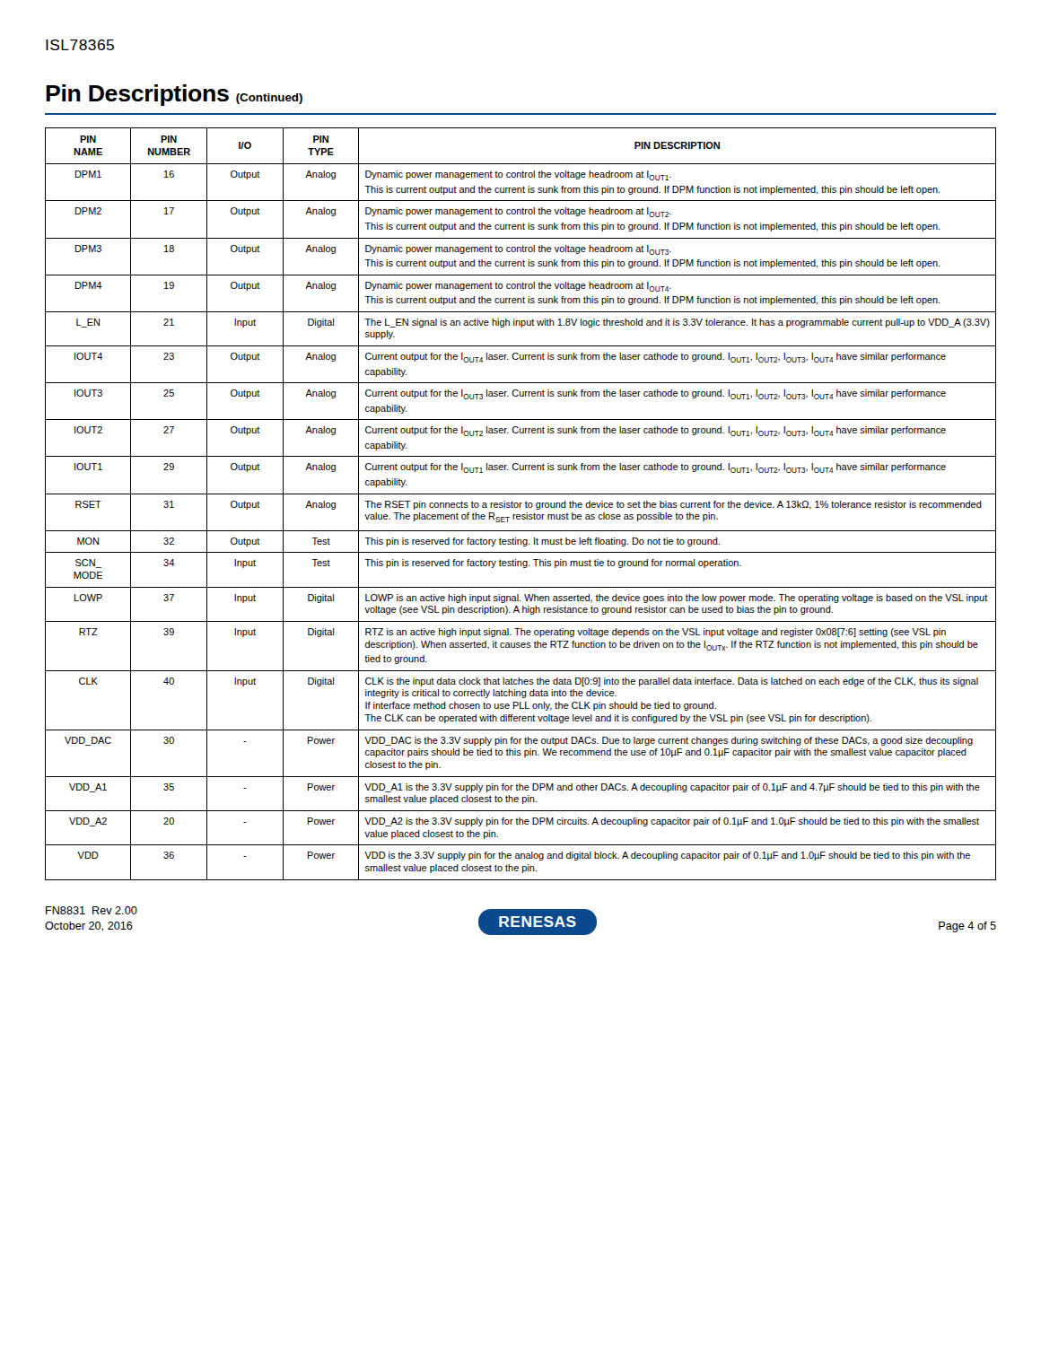ISL78365
Pin Descriptions (Continued)
| PIN NAME | PIN NUMBER | I/O | PIN TYPE | PIN DESCRIPTION |
| --- | --- | --- | --- | --- |
| DPM1 | 16 | Output | Analog | Dynamic power management to control the voltage headroom at I OUT1 . This is current output and the current is sunk from this pin to ground. If DPM function is not implemented, this pin should be left open. |
| DPM2 | 17 | Output | Analog | Dynamic power management to control the voltage headroom at I OUT2 . This is current output and the current is sunk from this pin to ground. If DPM function is not implemented, this pin should be left open. |
| DPM3 | 18 | Output | Analog | Dynamic power management to control the voltage headroom at I OUT3 . This is current output and the current is sunk from this pin to ground. If DPM function is not implemented, this pin should be left open. |
| DPM4 | 19 | Output | Analog | Dynamic power management to control the voltage headroom at I OUT4 . This is current output and the current is sunk from this pin to ground. If DPM function is not implemented, this pin should be left open. |
| L_EN | 21 | Input | Digital | The L_EN signal is an active high input with 1.8V logic threshold and it is 3.3V tolerance. It has a programmable current pull-up to VDD_A (3.3V) supply. |
| IOUT4 | 23 | Output | Analog | Current output for the I OUT4 laser. Current is sunk from the laser cathode to ground. I OUT1 , I OUT2 , I OUT3 , I OUT4 have similar performance capability. |
| IOUT3 | 25 | Output | Analog | Current output for the I OUT3 laser. Current is sunk from the laser cathode to ground. I OUT1 , I OUT2 , I OUT3 , I OUT4 have similar performance capability. |
| IOUT2 | 27 | Output | Analog | Current output for the I OUT2 laser. Current is sunk from the laser cathode to ground. I OUT1 , I OUT2 , I OUT3 , I OUT4 have similar performance capability. |
| IOUT1 | 29 | Output | Analog | Current output for the I OUT1 laser. Current is sunk from the laser cathode to ground. I OUT1 , I OUT2 , I OUT3 , I OUT4 have similar performance capability. |
| RSET | 31 | Output | Analog | The RSET pin connects to a resistor to ground the device to set the bias current for the device. A 13kΩ, 1% tolerance resistor is recommended value. The placement of the R SET resistor must be as close as possible to the pin. |
| MON | 32 | Output | Test | This pin is reserved for factory testing. It must be left floating. Do not tie to ground. |
| SCN_ MODE | 34 | Input | Test | This pin is reserved for factory testing. This pin must tie to ground for normal operation. |
| LOWP | 37 | Input | Digital | LOWP is an active high input signal. When asserted, the device goes into the low power mode. The operating voltage is based on the VSL input voltage (see VSL pin description). A high resistance to ground resistor can be used to bias the pin to ground. |
| RTZ | 39 | Input | Digital | RTZ is an active high input signal. The operating voltage depends on the VSL input voltage and register 0x08[7:6] setting (see VSL pin description). When asserted, it causes the RTZ function to be driven on to the I OUTx . If the RTZ function is not implemented, this pin should be tied to ground. |
| CLK | 40 | Input | Digital | CLK is the input data clock that latches the data D[0:9] into the parallel data interface. Data is latched on each edge of the CLK, thus its signal integrity is critical to correctly latching data into the device. If interface method chosen to use PLL only, the CLK pin should be tied to ground. The CLK can be operated with different voltage level and it is configured by the VSL pin (see VSL pin for description). |
| VDD_DAC | 30 | - | Power | VDD_DAC is the 3.3V supply pin for the output DACs. Due to large current changes during switching of these DACs, a good size decoupling capacitor pairs should be tied to this pin. We recommend the use of 10µF and 0.1µF capacitor pair with the smallest value capacitor placed closest to the pin. |
| VDD_A1 | 35 | - | Power | VDD_A1 is the 3.3V supply pin for the DPM and other DACs. A decoupling capacitor pair of 0.1µF and 4.7µF should be tied to this pin with the smallest value placed closest to the pin. |
| VDD_A2 | 20 | - | Power | VDD_A2 is the 3.3V supply pin for the DPM circuits. A decoupling capacitor pair of 0.1µF and 1.0µF should be tied to this pin with the smallest value placed closest to the pin. |
| VDD | 36 | - | Power | VDD is the 3.3V supply pin for the analog and digital block. A decoupling capacitor pair of 0.1µF and 1.0µF should be tied to this pin with the smallest value placed closest to the pin. |
FN8831 Rev 2.00
October 20, 2016
RENESAS
Page 4 of 5